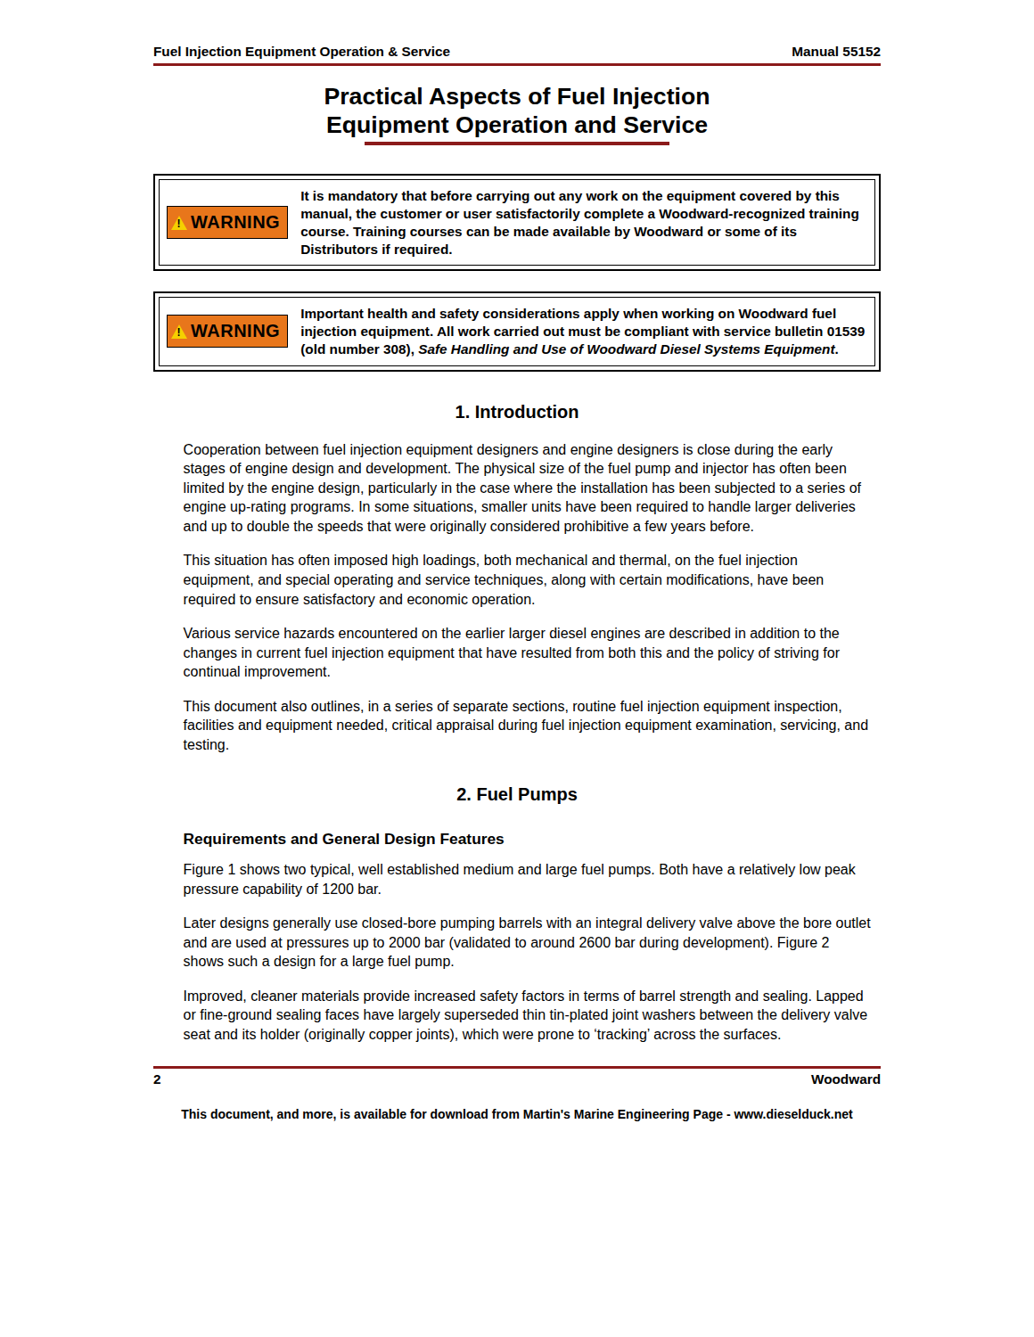Fuel Injection Equipment Operation & Service Manual 55152
Practical Aspects of Fuel Injection
Equipment Operation and Service
WARNING
It is mandatory that before carrying out any work on the equipment covered by this manual, the customer or user satisfactorily complete a Woodward-recognized training course. Training courses can be made available by Woodward or some of its Distributors if required.
WARNING
Important health and safety considerations apply when working on Woodward fuel injection equipment. All work carried out must be compliant with service bulletin 01539 (old number 308), Safe Handling and Use of Woodward Diesel Systems Equipment.
1. Introduction
Cooperation between fuel injection equipment designers and engine designers is close during the early stages of engine design and development. The physical size of the fuel pump and injector has often been limited by the engine design, particularly in the case where the installation has been subjected to a series of engine up-rating programs. In some situations, smaller units have been required to handle larger deliveries and up to double the speeds that were originally considered prohibitive a few years before.
This situation has often imposed high loadings, both mechanical and thermal, on the fuel injection equipment, and special operating and service techniques, along with certain modifications, have been required to ensure satisfactory and economic operation.
Various service hazards encountered on the earlier larger diesel engines are described in addition to the changes in current fuel injection equipment that have resulted from both this and the policy of striving for continual improvement.
This document also outlines, in a series of separate sections, routine fuel injection equipment inspection, facilities and equipment needed, critical appraisal during fuel injection equipment examination, servicing, and testing.
2. Fuel Pumps
Requirements and General Design Features
Figure 1 shows two typical, well established medium and large fuel pumps. Both have a relatively low peak pressure capability of 1200 bar.
Later designs generally use closed-bore pumping barrels with an integral delivery valve above the bore outlet and are used at pressures up to 2000 bar (validated to around 2600 bar during development). Figure 2 shows such a design for a large fuel pump.
Improved, cleaner materials provide increased safety factors in terms of barrel strength and sealing. Lapped or fine-ground sealing faces have largely superseded thin tin-plated joint washers between the delivery valve seat and its holder (originally copper joints), which were prone to ‘tracking’ across the surfaces.
2 Woodward
This document, and more, is available for download from Martin's Marine Engineering Page - www.dieselduck.net